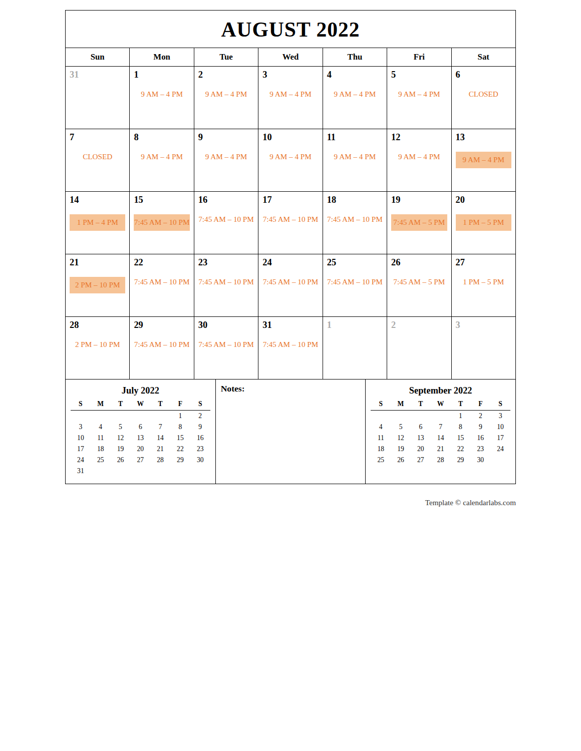| AUGUST 2022 |
| --- |
| Sun | Mon | Tue | Wed | Thu | Fri | Sat |
| 31 | 1 9 AM – 4 PM | 2 9 AM – 4 PM | 3 9 AM – 4 PM | 4 9 AM – 4 PM | 5 9 AM – 4 PM | 6 CLOSED |
| 7 CLOSED | 8 9 AM – 4 PM | 9 9 AM – 4 PM | 10 9 AM – 4 PM | 11 9 AM – 4 PM | 12 9 AM – 4 PM | 13 9 AM – 4 PM |
| 14 1 PM – 4 PM | 15 7:45 AM – 10 PM | 16 7:45 AM – 10 PM | 17 7:45 AM – 10 PM | 18 7:45 AM – 10 PM | 19 7:45 AM – 5 PM | 20 1 PM – 5 PM |
| 21 2 PM – 10 PM | 22 7:45 AM – 10 PM | 23 7:45 AM – 10 PM | 24 7:45 AM – 10 PM | 25 7:45 AM – 10 PM | 26 7:45 AM – 5 PM | 27 1 PM – 5 PM |
| 28 2 PM – 10 PM | 29 7:45 AM – 10 PM | 30 7:45 AM – 10 PM | 31 7:45 AM – 10 PM | 1 | 2 | 3 |
| July 2022 / S / M / T / W / T / F / S / / --- / --- / --- / --- / --- / --- / --- / / / / / / / 1 / 2 / / 3 / 4 / 5 / 6 / 7 / 8 / 9 / / 10 / 11 / 12 / 13 / 14 / 15 / 16 / / 17 / 18 / 19 / 20 / 21 / 22 / 23 / / 24 / 25 / 26 / 27 / 28 / 29 / 30 / / 31 / / / / / / / | Notes: | September 2022 / S / M / T / W / T / F / S / / --- / --- / --- / --- / --- / --- / --- / / / / / / 1 / 2 / 3 / / 4 / 5 / 6 / 7 / 8 / 9 / 10 / / 11 / 12 / 13 / 14 / 15 / 16 / 17 / / 18 / 19 / 20 / 21 / 22 / 23 / 24 / / 25 / 26 / 27 / 28 / 29 / 30 / / |
Template © calendarlabs.com